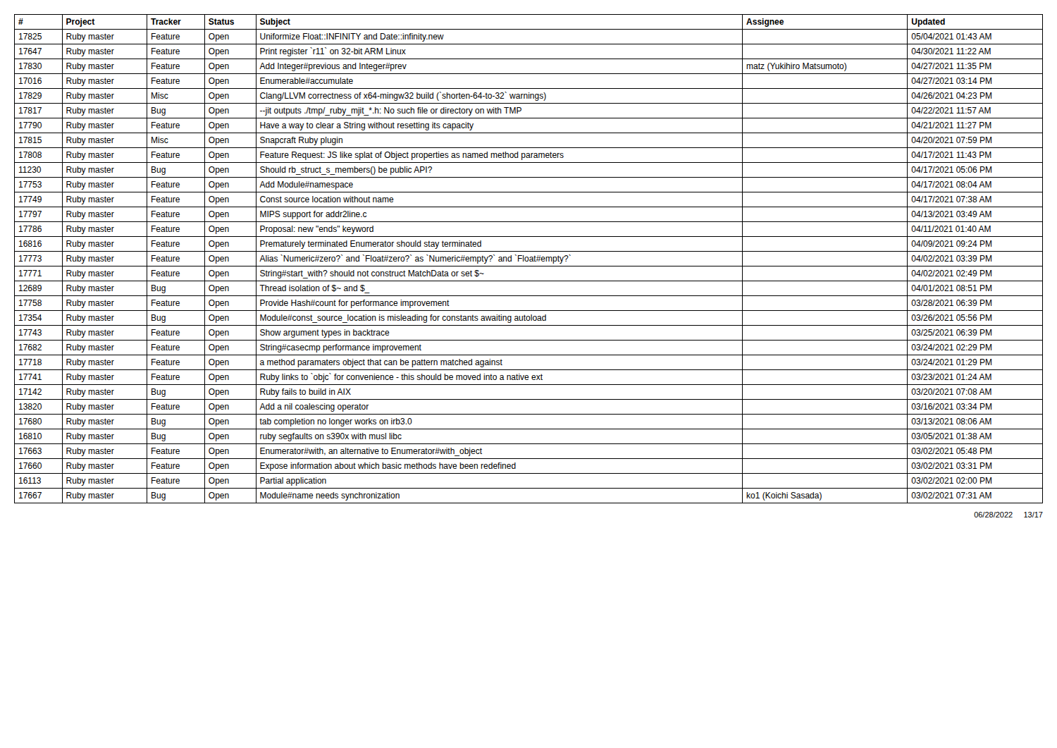| # | Project | Tracker | Status | Subject | Assignee | Updated |
| --- | --- | --- | --- | --- | --- | --- |
| 17825 | Ruby master | Feature | Open | Uniformize Float::INFINITY and Date::infinity.new | | 05/04/2021 01:43 AM |
| 17647 | Ruby master | Feature | Open | Print register `r11` on 32-bit ARM Linux | | 04/30/2021 11:22 AM |
| 17830 | Ruby master | Feature | Open | Add Integer#previous and Integer#prev | matz (Yukihiro Matsumoto) | 04/27/2021 11:35 PM |
| 17016 | Ruby master | Feature | Open | Enumerable#accumulate | | 04/27/2021 03:14 PM |
| 17829 | Ruby master | Misc | Open | Clang/LLVM correctness of x64-mingw32 build (`shorten-64-to-32` warnings) | | 04/26/2021 04:23 PM |
| 17817 | Ruby master | Bug | Open | --jit outputs ./tmp/_ruby_mjit_*.h: No such file or directory on with TMP | | 04/22/2021 11:57 AM |
| 17790 | Ruby master | Feature | Open | Have a way to clear a String without resetting its capacity | | 04/21/2021 11:27 PM |
| 17815 | Ruby master | Misc | Open | Snapcraft Ruby plugin | | 04/20/2021 07:59 PM |
| 17808 | Ruby master | Feature | Open | Feature Request: JS like splat of Object properties as named method parameters | | 04/17/2021 11:43 PM |
| 11230 | Ruby master | Bug | Open | Should rb_struct_s_members() be public API? | | 04/17/2021 05:06 PM |
| 17753 | Ruby master | Feature | Open | Add Module#namespace | | 04/17/2021 08:04 AM |
| 17749 | Ruby master | Feature | Open | Const source location without name | | 04/17/2021 07:38 AM |
| 17797 | Ruby master | Feature | Open | MIPS support for addr2line.c | | 04/13/2021 03:49 AM |
| 17786 | Ruby master | Feature | Open | Proposal: new "ends" keyword | | 04/11/2021 01:40 AM |
| 16816 | Ruby master | Feature | Open | Prematurely terminated Enumerator should stay terminated | | 04/09/2021 09:24 PM |
| 17773 | Ruby master | Feature | Open | Alias `Numeric#zero?` and `Float#zero?` as `Numeric#empty?` and `Float#empty?` | | 04/02/2021 03:39 PM |
| 17771 | Ruby master | Feature | Open | String#start_with? should not construct MatchData or set $~ | | 04/02/2021 02:49 PM |
| 12689 | Ruby master | Bug | Open | Thread isolation of $~ and $_ | | 04/01/2021 08:51 PM |
| 17758 | Ruby master | Feature | Open | Provide Hash#count for performance improvement | | 03/28/2021 06:39 PM |
| 17354 | Ruby master | Bug | Open | Module#const_source_location is misleading for constants awaiting autoload | | 03/26/2021 05:56 PM |
| 17743 | Ruby master | Feature | Open | Show argument types in backtrace | | 03/25/2021 06:39 PM |
| 17682 | Ruby master | Feature | Open | String#casecmp performance improvement | | 03/24/2021 02:29 PM |
| 17718 | Ruby master | Feature | Open | a method paramaters object that can be pattern matched against | | 03/24/2021 01:29 PM |
| 17741 | Ruby master | Feature | Open | Ruby links to `objc` for convenience - this should be moved into a native ext | | 03/23/2021 01:24 AM |
| 17142 | Ruby master | Bug | Open | Ruby fails to build in AIX | | 03/20/2021 07:08 AM |
| 13820 | Ruby master | Feature | Open | Add a nil coalescing operator | | 03/16/2021 03:34 PM |
| 17680 | Ruby master | Bug | Open | tab completion no longer works on irb3.0 | | 03/13/2021 08:06 AM |
| 16810 | Ruby master | Bug | Open | ruby segfaults on s390x with musl libc | | 03/05/2021 01:38 AM |
| 17663 | Ruby master | Feature | Open | Enumerator#with, an alternative to Enumerator#with_object | | 03/02/2021 05:48 PM |
| 17660 | Ruby master | Feature | Open | Expose information about which basic methods have been redefined | | 03/02/2021 03:31 PM |
| 16113 | Ruby master | Feature | Open | Partial application | | 03/02/2021 02:00 PM |
| 17667 | Ruby master | Bug | Open | Module#name needs synchronization | ko1 (Koichi Sasada) | 03/02/2021 07:31 AM |
06/28/2022 13/17